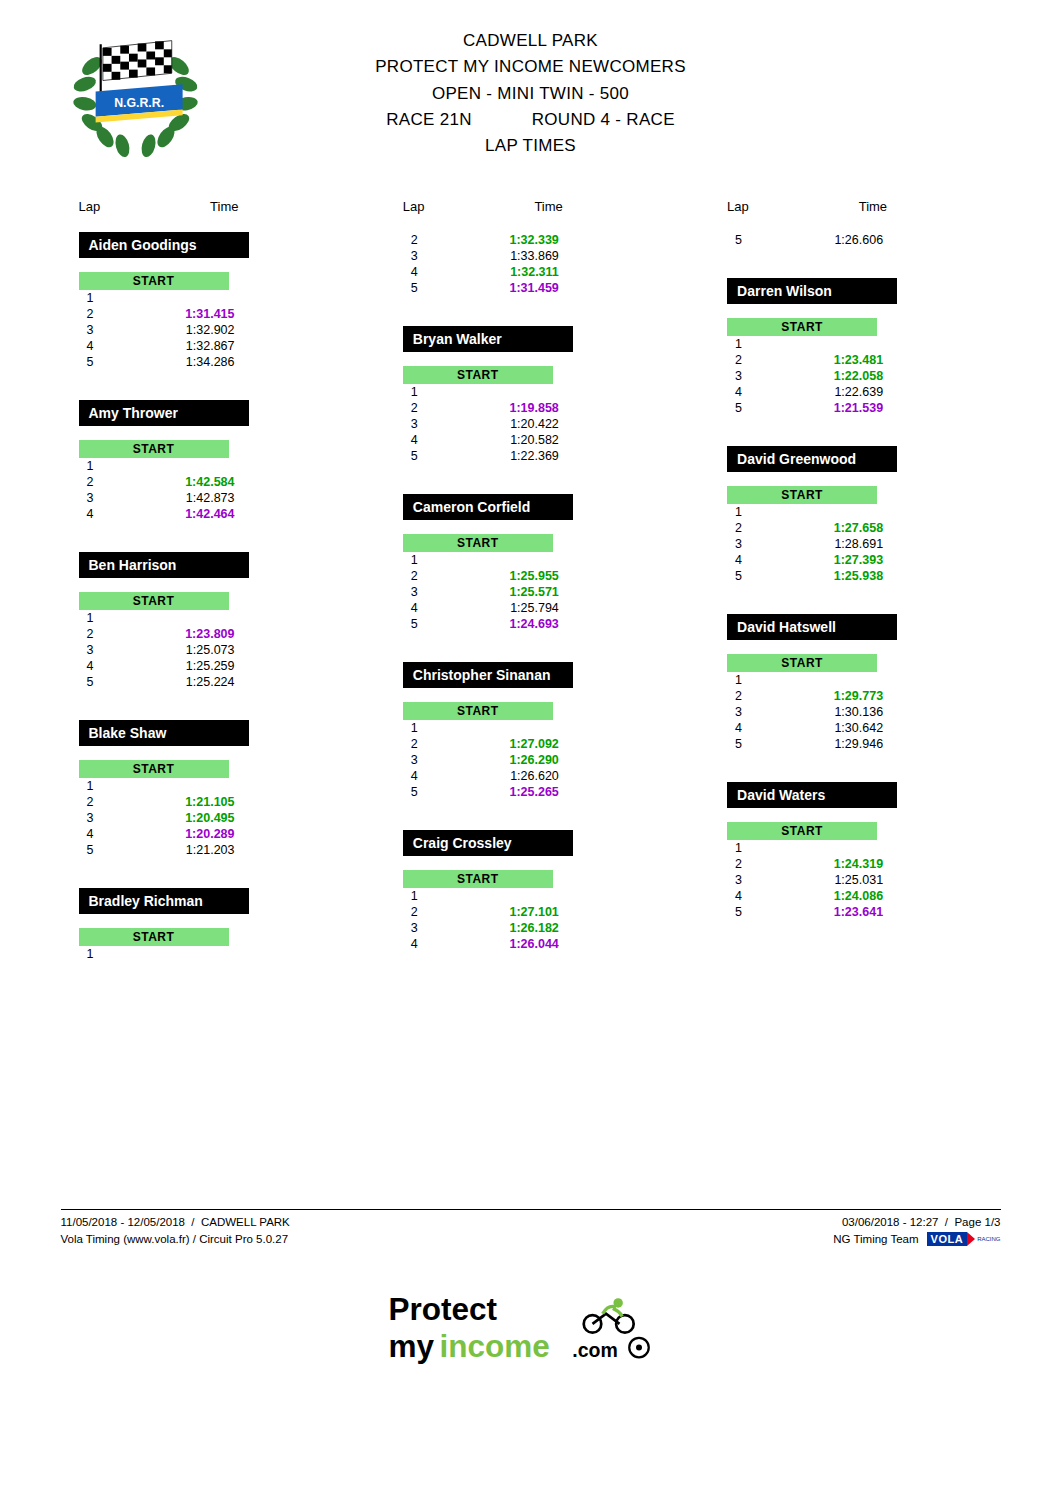N.G.R.R.
CADWELL PARK
PROTECT MY INCOME NEWCOMERS
OPEN - MINI TWIN - 500
RACE 21N ROUND 4 - RACE
LAP TIMES
Lap Time
Aiden Goodings
START
| 1 | |
| 2 | 1:31.415 |
| 3 | 1:32.902 |
| 4 | 1:32.867 |
| 5 | 1:34.286 |
Amy Thrower
START
| 1 | |
| 2 | 1:42.584 |
| 3 | 1:42.873 |
| 4 | 1:42.464 |
Ben Harrison
START
| 1 | |
| 2 | 1:23.809 |
| 3 | 1:25.073 |
| 4 | 1:25.259 |
| 5 | 1:25.224 |
Blake Shaw
START
| 1 | |
| 2 | 1:21.105 |
| 3 | 1:20.495 |
| 4 | 1:20.289 |
| 5 | 1:21.203 |
Bradley Richman
START
| 1 | |
Lap Time
| 2 | 1:32.339 |
| 3 | 1:33.869 |
| 4 | 1:32.311 |
| 5 | 1:31.459 |
Bryan Walker
START
| 1 | |
| 2 | 1:19.858 |
| 3 | 1:20.422 |
| 4 | 1:20.582 |
| 5 | 1:22.369 |
Cameron Corfield
START
| 1 | |
| 2 | 1:25.955 |
| 3 | 1:25.571 |
| 4 | 1:25.794 |
| 5 | 1:24.693 |
Christopher Sinanan
START
| 1 | |
| 2 | 1:27.092 |
| 3 | 1:26.290 |
| 4 | 1:26.620 |
| 5 | 1:25.265 |
Craig Crossley
START
| 1 | |
| 2 | 1:27.101 |
| 3 | 1:26.182 |
| 4 | 1:26.044 |
Lap Time
| 5 | 1:26.606 |
Darren Wilson
START
| 1 | |
| 2 | 1:23.481 |
| 3 | 1:22.058 |
| 4 | 1:22.639 |
| 5 | 1:21.539 |
David Greenwood
START
| 1 | |
| 2 | 1:27.658 |
| 3 | 1:28.691 |
| 4 | 1:27.393 |
| 5 | 1:25.938 |
David Hatswell
START
| 1 | |
| 2 | 1:29.773 |
| 3 | 1:30.136 |
| 4 | 1:30.642 |
| 5 | 1:29.946 |
David Waters
START
| 1 | |
| 2 | 1:24.319 |
| 3 | 1:25.031 |
| 4 | 1:24.086 |
| 5 | 1:23.641 |
11/05/2018 - 12/05/2018 / CADWELL PARK
03/06/2018 - 12:27 / Page 1/3
Vola Timing (www.vola.fr) / Circuit Pro 5.0.27
NG Timing Team VOLA RACING
Protect my income .com